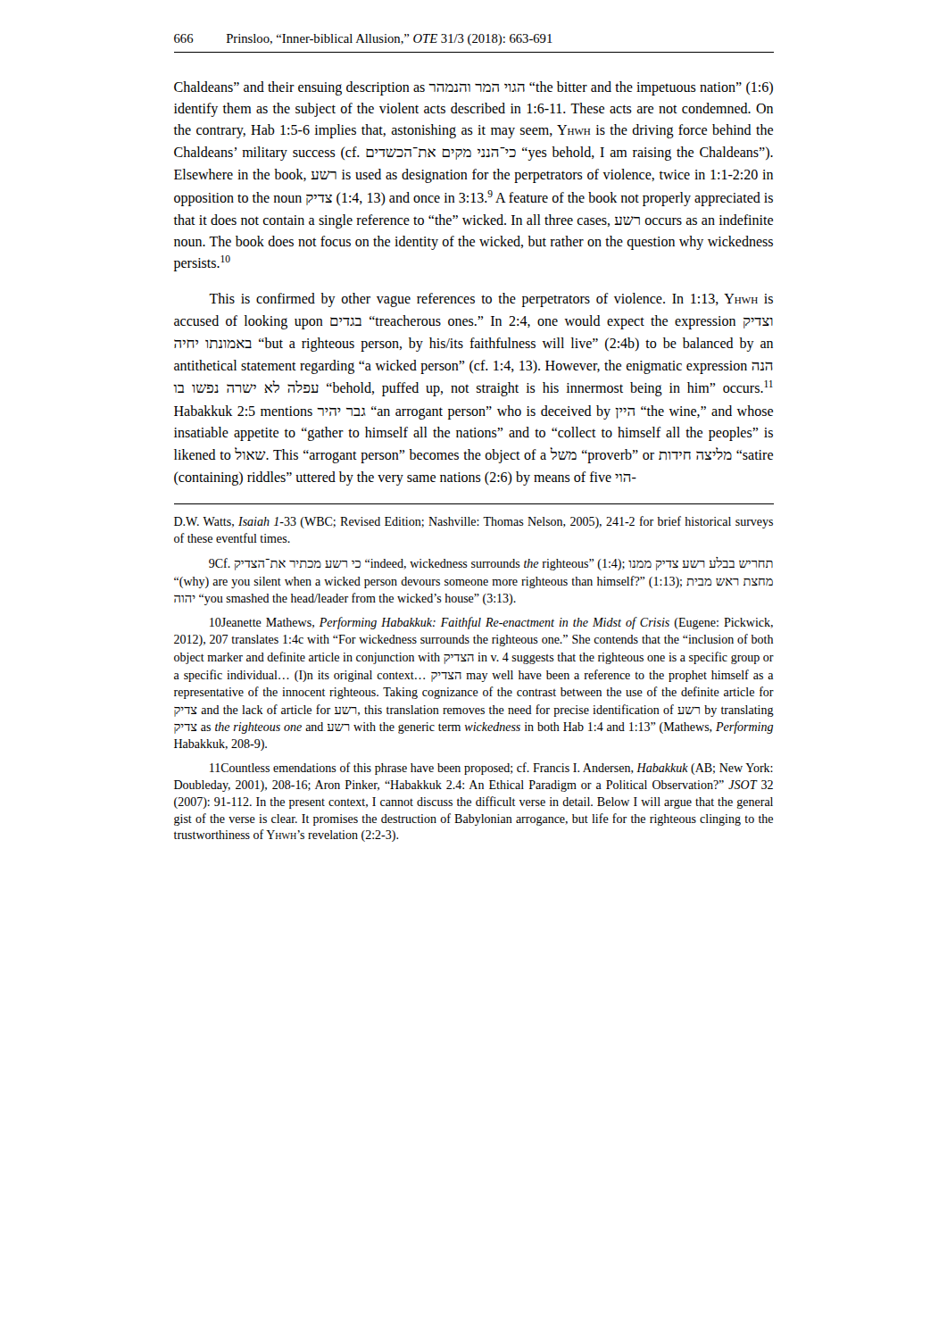666 Prinsloo, “Inner-biblical Allusion,” OTE 31/3 (2018): 663-691
Chaldeans” and their ensuing description as הגוי המר והנמהר “the bitter and the impetuous nation” (1:6) identify them as the subject of the violent acts described in 1:6-11. These acts are not condemned. On the contrary, Hab 1:5-6 implies that, astonishing as it may seem, Yhwh is the driving force behind the Chaldeans’ military success (cf. כי־הנני מקים את־הכשדים “yes behold, I am raising the Chaldeans”). Elsewhere in the book, רשע is used as designation for the perpetrators of violence, twice in 1:1-2:20 in opposition to the noun צדיק (1:4, 13) and once in 3:13.9 A feature of the book not properly appreciated is that it does not contain a single reference to “the” wicked. In all three cases, רשע occurs as an indefinite noun. The book does not focus on the identity of the wicked, but rather on the question why wickedness persists.10
This is confirmed by other vague references to the perpetrators of violence. In 1:13, Yhwh is accused of looking upon בגדים “treacherous ones.” In 2:4, one would expect the expression וצדיק באמונתו יחיה “but a righteous person, by his/its faithfulness will live” (2:4b) to be balanced by an antithetical statement regarding “a wicked person” (cf. 1:4, 13). However, the enigmatic expression הנה עפלה לא ישרה נפשו בו “behold, puffed up, not straight is his innermost being in him” occurs.11 Habakkuk 2:5 mentions גבר יהיר “an arrogant person” who is deceived by היין “the wine,” and whose insatiable appetite to “gather to himself all the nations” and to “collect to himself all the peoples” is likened to שאול. This “arrogant person” becomes the object of a משל “proverb” or מליצה חידות “satire (containing) riddles” uttered by the very same nations (2:6) by means of five הוי-
D.W. Watts, Isaiah 1-33 (WBC; Revised Edition; Nashville: Thomas Nelson, 2005), 241-2 for brief historical surveys of these eventful times.
9 Cf. כי רשע מכתיר את־הצדיק “indeed, wickedness surrounds the righteous” (1:4); תחריש בבלע רשע צדיק ממנו “(why) are you silent when a wicked person devours someone more righteous than himself?” (1:13); מחצת ראש מבית יהוה “you smashed the head/leader from the wicked’s house” (3:13).
10 Jeanette Mathews, Performing Habakkuk: Faithful Re-enactment in the Midst of Crisis (Eugene: Pickwick, 2012), 207 translates 1:4c with “For wickedness surrounds the righteous one.” She contends that the “inclusion of both object marker and definite article in conjunction with הצדיק in v. 4 suggests that the righteous one is a specific group or a specific individual… (I)n its original context… הצדיק may well have been a reference to the prophet himself as a representative of the innocent righteous. Taking cognizance of the contrast between the use of the definite article for צדיק and the lack of article for רשע, this translation removes the need for precise identification of רשע by translating צדיק as the righteous one and רשע with the generic term wickedness in both Hab 1:4 and 1:13” (Mathews, Performing Habakkuk, 208-9).
11 Countless emendations of this phrase have been proposed; cf. Francis I. Andersen, Habakkuk (AB; New York: Doubleday, 2001), 208-16; Aron Pinker, “Habakkuk 2.4: An Ethical Paradigm or a Political Observation?” JSOT 32 (2007): 91-112. In the present context, I cannot discuss the difficult verse in detail. Below I will argue that the general gist of the verse is clear. It promises the destruction of Babylonian arrogance, but life for the righteous clinging to the trustworthiness of Yhwh’s revelation (2:2-3).